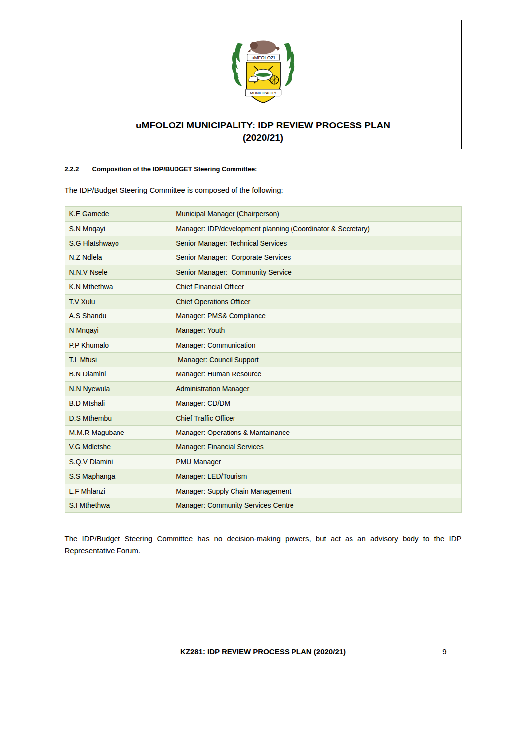uMFOLOZI MUNICIPALITY
uMFOLOZI MUNICIPALITY: IDP REVIEW PROCESS PLAN
(2020/21)
2.2.2 Composition of the IDP/BUDGET Steering Committee:
The IDP/Budget Steering Committee is composed of the following:
| K.E Gamede | Municipal Manager (Chairperson) |
| S.N Mnqayi | Manager: IDP/development planning (Coordinator & Secretary) |
| S.G Hlatshwayo | Senior Manager: Technical Services |
| N.Z Ndlela | Senior Manager: Corporate Services |
| N.N.V Nsele | Senior Manager: Community Service |
| K.N Mthethwa | Chief Financial Officer |
| T.V Xulu | Chief Operations Officer |
| A.S Shandu | Manager: PMS& Compliance |
| N Mnqayi | Manager: Youth |
| P.P Khumalo | Manager: Communication |
| T.L Mfusi | Manager: Council Support |
| B.N Dlamini | Manager: Human Resource |
| N.N Nyewula | Administration Manager |
| B.D Mtshali | Manager: CD/DM |
| D.S Mthembu | Chief Traffic Officer |
| M.M.R Magubane | Manager: Operations & Mantainance |
| V.G Mdletshe | Manager: Financial Services |
| S.Q.V Dlamini | PMU Manager |
| S.S Maphanga | Manager: LED/Tourism |
| L.F Mhlanzi | Manager: Supply Chain Management |
| S.I Mthethwa | Manager: Community Services Centre |
The IDP/Budget Steering Committee has no decision-making powers, but act as an advisory body to the IDP Representative Forum.
KZ281: IDP REVIEW PROCESS PLAN (2020/21)9